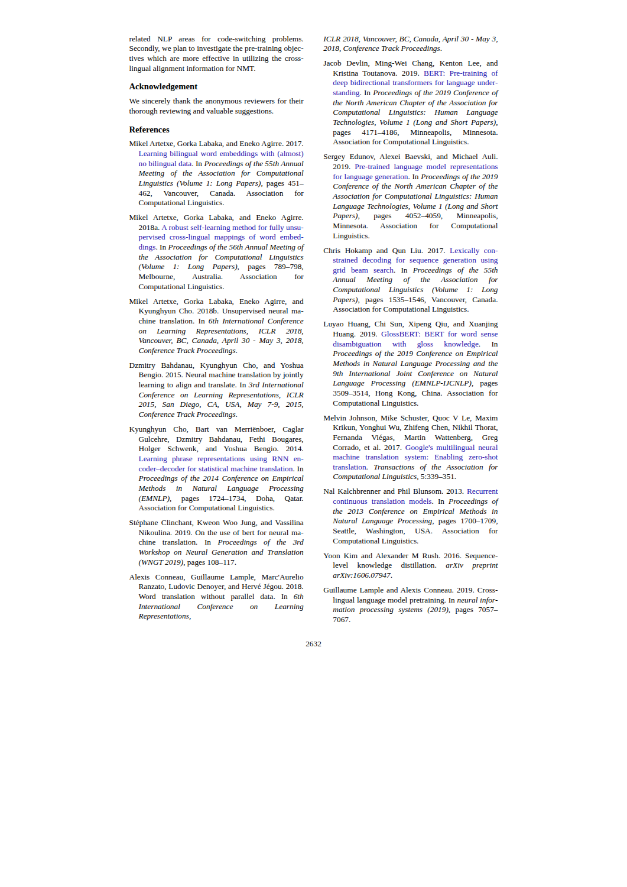related NLP areas for code-switching problems. Secondly, we plan to investigate the pre-training objectives which are more effective in utilizing the cross-lingual alignment information for NMT.
Acknowledgement
We sincerely thank the anonymous reviewers for their thorough reviewing and valuable suggestions.
References
Mikel Artetxe, Gorka Labaka, and Eneko Agirre. 2017. Learning bilingual word embeddings with (almost) no bilingual data. In Proceedings of the 55th Annual Meeting of the Association for Computational Linguistics (Volume 1: Long Papers), pages 451–462, Vancouver, Canada. Association for Computational Linguistics.
Mikel Artetxe, Gorka Labaka, and Eneko Agirre. 2018a. A robust self-learning method for fully unsupervised cross-lingual mappings of word embeddings. In Proceedings of the 56th Annual Meeting of the Association for Computational Linguistics (Volume 1: Long Papers), pages 789–798, Melbourne, Australia. Association for Computational Linguistics.
Mikel Artetxe, Gorka Labaka, Eneko Agirre, and Kyunghyun Cho. 2018b. Unsupervised neural machine translation. In 6th International Conference on Learning Representations, ICLR 2018, Vancouver, BC, Canada, April 30 - May 3, 2018, Conference Track Proceedings.
Dzmitry Bahdanau, Kyunghyun Cho, and Yoshua Bengio. 2015. Neural machine translation by jointly learning to align and translate. In 3rd International Conference on Learning Representations, ICLR 2015, San Diego, CA, USA, May 7-9, 2015, Conference Track Proceedings.
Kyunghyun Cho, Bart van Merriënboer, Caglar Gulcehre, Dzmitry Bahdanau, Fethi Bougares, Holger Schwenk, and Yoshua Bengio. 2014. Learning phrase representations using RNN encoder–decoder for statistical machine translation. In Proceedings of the 2014 Conference on Empirical Methods in Natural Language Processing (EMNLP), pages 1724–1734, Doha, Qatar. Association for Computational Linguistics.
Stéphane Clinchant, Kweon Woo Jung, and Vassilina Nikoulina. 2019. On the use of bert for neural machine translation. In Proceedings of the 3rd Workshop on Neural Generation and Translation (WNGT 2019), pages 108–117.
Alexis Conneau, Guillaume Lample, Marc'Aurelio Ranzato, Ludovic Denoyer, and Hervé Jégou. 2018. Word translation without parallel data. In 6th International Conference on Learning Representations,
ICLR 2018, Vancouver, BC, Canada, April 30 - May 3, 2018, Conference Track Proceedings.
Jacob Devlin, Ming-Wei Chang, Kenton Lee, and Kristina Toutanova. 2019. BERT: Pre-training of deep bidirectional transformers for language understanding. In Proceedings of the 2019 Conference of the North American Chapter of the Association for Computational Linguistics: Human Language Technologies, Volume 1 (Long and Short Papers), pages 4171–4186, Minneapolis, Minnesota. Association for Computational Linguistics.
Sergey Edunov, Alexei Baevski, and Michael Auli. 2019. Pre-trained language model representations for language generation. In Proceedings of the 2019 Conference of the North American Chapter of the Association for Computational Linguistics: Human Language Technologies, Volume 1 (Long and Short Papers), pages 4052–4059, Minneapolis, Minnesota. Association for Computational Linguistics.
Chris Hokamp and Qun Liu. 2017. Lexically constrained decoding for sequence generation using grid beam search. In Proceedings of the 55th Annual Meeting of the Association for Computational Linguistics (Volume 1: Long Papers), pages 1535–1546, Vancouver, Canada. Association for Computational Linguistics.
Luyao Huang, Chi Sun, Xipeng Qiu, and Xuanjing Huang. 2019. GlossBERT: BERT for word sense disambiguation with gloss knowledge. In Proceedings of the 2019 Conference on Empirical Methods in Natural Language Processing and the 9th International Joint Conference on Natural Language Processing (EMNLP-IJCNLP), pages 3509–3514, Hong Kong, China. Association for Computational Linguistics.
Melvin Johnson, Mike Schuster, Quoc V Le, Maxim Krikun, Yonghui Wu, Zhifeng Chen, Nikhil Thorat, Fernanda Viégas, Martin Wattenberg, Greg Corrado, et al. 2017. Google's multilingual neural machine translation system: Enabling zero-shot translation. Transactions of the Association for Computational Linguistics, 5:339–351.
Nal Kalchbrenner and Phil Blunsom. 2013. Recurrent continuous translation models. In Proceedings of the 2013 Conference on Empirical Methods in Natural Language Processing, pages 1700–1709, Seattle, Washington, USA. Association for Computational Linguistics.
Yoon Kim and Alexander M Rush. 2016. Sequence-level knowledge distillation. arXiv preprint arXiv:1606.07947.
Guillaume Lample and Alexis Conneau. 2019. Cross-lingual language model pretraining. In neural information processing systems (2019), pages 7057–7067.
2632